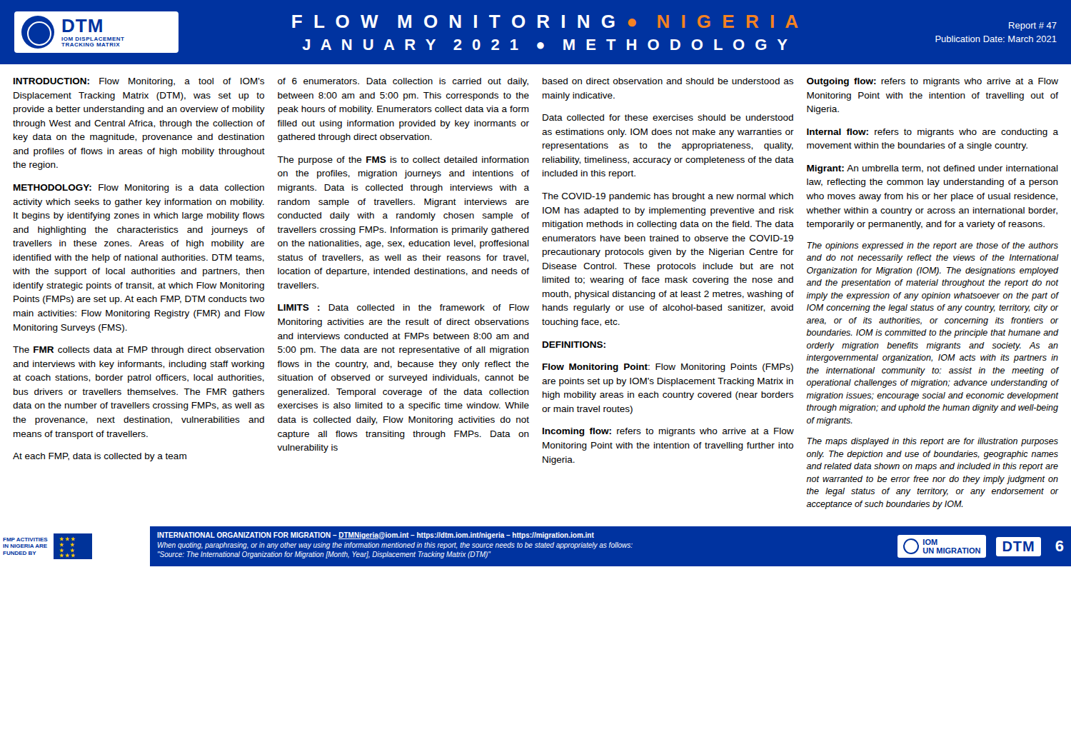DTM
IOM DISPLACEMENT
TRACKING MATRIX
F L O W M O N I T O R I N G ● N I G E R I A
J A N U A R Y 2 0 2 1 ● M E T H O D O L O G Y
Report # 47
Publication Date: March 2021
INTRODUCTION: Flow Monitoring, a tool of IOM's Displacement Tracking Matrix (DTM), was set up to provide a better understanding and an overview of mobility through West and Central Africa, through the collection of key data on the magnitude, provenance and destination and profiles of flows in areas of high mobility throughout the region.
METHODOLOGY: Flow Monitoring is a data collection activity which seeks to gather key information on mobility. It begins by identifying zones in which large mobility flows and highlighting the characteristics and journeys of travellers in these zones. Areas of high mobility are identified with the help of national authorities. DTM teams, with the support of local authorities and partners, then identify strategic points of transit, at which Flow Monitoring Points (FMPs) are set up. At each FMP, DTM conducts two main activities: Flow Monitoring Registry (FMR) and Flow Monitoring Surveys (FMS).
The FMR collects data at FMP through direct observation and interviews with key informants, including staff working at coach stations, border patrol officers, local authorities, bus drivers or travellers themselves. The FMR gathers data on the number of travellers crossing FMPs, as well as the provenance, next destination, vulnerabilities and means of transport of travellers.
At each FMP, data is collected by a team
of 6 enumerators. Data collection is carried out daily, between 8:00 am and 5:00 pm. This corresponds to the peak hours of mobility. Enumerators collect data via a form filled out using information provided by key inormants or gathered through direct observation.
The purpose of the FMS is to collect detailed information on the profiles, migration journeys and intentions of migrants. Data is collected through interviews with a random sample of travellers. Migrant interviews are conducted daily with a randomly chosen sample of travellers crossing FMPs. Information is primarily gathered on the nationalities, age, sex, education level, proffesional status of travellers, as well as their reasons for travel, location of departure, intended destinations, and needs of travellers.
LIMITS : Data collected in the framework of Flow Monitoring activities are the result of direct observations and interviews conducted at FMPs between 8:00 am and 5:00 pm. The data are not representative of all migration flows in the country, and, because they only reflect the situation of observed or surveyed individuals, cannot be generalized. Temporal coverage of the data collection exercises is also limited to a specific time window. While data is collected daily, Flow Monitoring activities do not capture all flows transiting through FMPs. Data on vulnerability is
based on direct observation and should be understood as mainly indicative.
Data collected for these exercises should be understood as estimations only. IOM does not make any warranties or representations as to the appropriateness, quality, reliability, timeliness, accuracy or completeness of the data included in this report.
The COVID-19 pandemic has brought a new normal which IOM has adapted to by implementing preventive and risk mitigation methods in collecting data on the field. The data enumerators have been trained to observe the COVID-19 precautionary protocols given by the Nigerian Centre for Disease Control. These protocols include but are not limited to; wearing of face mask covering the nose and mouth, physical distancing of at least 2 metres, washing of hands regularly or use of alcohol-based sanitizer, avoid touching face, etc.
DEFINITIONS:
Flow Monitoring Point: Flow Monitoring Points (FMPs) are points set up by IOM's Displacement Tracking Matrix in high mobility areas in each country covered (near borders or main travel routes)
Incoming flow: refers to migrants who arrive at a Flow Monitoring Point with the intention of travelling further into Nigeria.
Outgoing flow: refers to migrants who arrive at a Flow Monitoring Point with the intention of travelling out of Nigeria.
Internal flow: refers to migrants who are conducting a movement within the boundaries of a single country.
Migrant: An umbrella term, not defined under international law, reflecting the common lay understanding of a person who moves away from his or her place of usual residence, whether within a country or across an international border, temporarily or permanently, and for a variety of reasons.
The opinions expressed in the report are those of the authors and do not necessarily reflect the views of the International Organization for Migration (IOM). The designations employed and the presentation of material throughout the report do not imply the expression of any opinion whatsoever on the part of IOM concerning the legal status of any country, territory, city or area, or of its authorities, or concerning its frontiers or boundaries. IOM is committed to the principle that humane and orderly migration benefits migrants and society. As an intergovernmental organization, IOM acts with its partners in the international community to: assist in the meeting of operational challenges of migration; advance understanding of migration issues; encourage social and economic development through migration; and uphold the human dignity and well-being of migrants.
The maps displayed in this report are for illustration purposes only. The depiction and use of boundaries, geographic names and related data shown on maps and included in this report are not warranted to be error free nor do they imply judgment on the legal status of any territory, or any endorsement or acceptance of such boundaries by IOM.
FMP ACTIVITIES
IN NIGERIA ARE
FUNDED BY
INTERNATIONAL ORGANIZATION FOR MIGRATION – DTMNigeria@iom.int – https://dtm.iom.int/nigeria – https://migration.iom.int
When quoting, paraphrasing, or in any other way using the information mentioned in this report, the source needs to be stated appropriately as follows:
"Source: The International Organization for Migration [Month, Year], Displacement Tracking Matrix (DTM)"
IOM
UN MIGRATION DTM 6